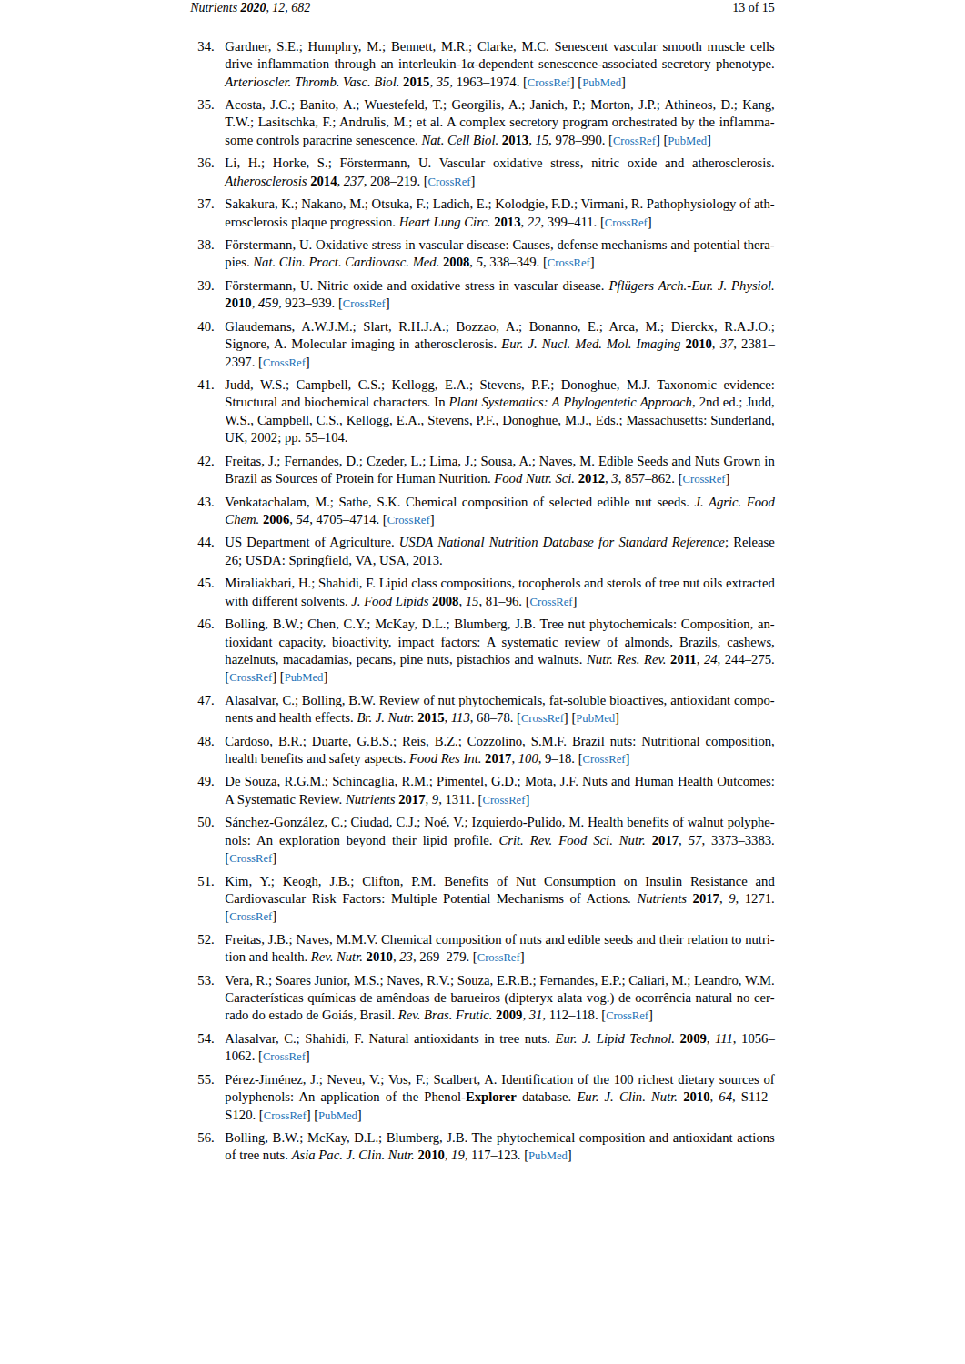Nutrients 2020, 12, 682 13 of 15
Gardner, S.E.; Humphry, M.; Bennett, M.R.; Clarke, M.C. Senescent vascular smooth muscle cells drive inflammation through an interleukin-1α-dependent senescence-associated secretory phenotype. Arterioscler. Thromb. Vasc. Biol. 2015, 35, 1963–1974. [CrossRef] [PubMed]
Acosta, J.C.; Banito, A.; Wuestefeld, T.; Georgilis, A.; Janich, P.; Morton, J.P.; Athineos, D.; Kang, T.W.; Lasitschka, F.; Andrulis, M.; et al. A complex secretory program orchestrated by the inflammasome controls paracrine senescence. Nat. Cell Biol. 2013, 15, 978–990. [CrossRef] [PubMed]
Li, H.; Horke, S.; Förstermann, U. Vascular oxidative stress, nitric oxide and atherosclerosis. Atherosclerosis 2014, 237, 208–219. [CrossRef]
Sakakura, K.; Nakano, M.; Otsuka, F.; Ladich, E.; Kolodgie, F.D.; Virmani, R. Pathophysiology of atherosclerosis plaque progression. Heart Lung Circ. 2013, 22, 399–411. [CrossRef]
Förstermann, U. Oxidative stress in vascular disease: Causes, defense mechanisms and potential therapies. Nat. Clin. Pract. Cardiovasc. Med. 2008, 5, 338–349. [CrossRef]
Förstermann, U. Nitric oxide and oxidative stress in vascular disease. Pflügers Arch.-Eur. J. Physiol. 2010, 459, 923–939. [CrossRef]
Glaudemans, A.W.J.M.; Slart, R.H.J.A.; Bozzao, A.; Bonanno, E.; Arca, M.; Dierckx, R.A.J.O.; Signore, A. Molecular imaging in atherosclerosis. Eur. J. Nucl. Med. Mol. Imaging 2010, 37, 2381–2397. [CrossRef]
Judd, W.S.; Campbell, C.S.; Kellogg, E.A.; Stevens, P.F.; Donoghue, M.J. Taxonomic evidence: Structural and biochemical characters. In Plant Systematics: A Phylogentetic Approach, 2nd ed.; Judd, W.S., Campbell, C.S., Kellogg, E.A., Stevens, P.F., Donoghue, M.J., Eds.; Massachusetts: Sunderland, UK, 2002; pp. 55–104.
Freitas, J.; Fernandes, D.; Czeder, L.; Lima, J.; Sousa, A.; Naves, M. Edible Seeds and Nuts Grown in Brazil as Sources of Protein for Human Nutrition. Food Nutr. Sci. 2012, 3, 857–862. [CrossRef]
Venkatachalam, M.; Sathe, S.K. Chemical composition of selected edible nut seeds. J. Agric. Food Chem. 2006, 54, 4705–4714. [CrossRef]
US Department of Agriculture. USDA National Nutrition Database for Standard Reference; Release 26; USDA: Springfield, VA, USA, 2013.
Miraliakbari, H.; Shahidi, F. Lipid class compositions, tocopherols and sterols of tree nut oils extracted with different solvents. J. Food Lipids 2008, 15, 81–96. [CrossRef]
Bolling, B.W.; Chen, C.Y.; McKay, D.L.; Blumberg, J.B. Tree nut phytochemicals: Composition, antioxidant capacity, bioactivity, impact factors: A systematic review of almonds, Brazils, cashews, hazelnuts, macadamias, pecans, pine nuts, pistachios and walnuts. Nutr. Res. Rev. 2011, 24, 244–275. [CrossRef] [PubMed]
Alasalvar, C.; Bolling, B.W. Review of nut phytochemicals, fat-soluble bioactives, antioxidant components and health effects. Br. J. Nutr. 2015, 113, 68–78. [CrossRef] [PubMed]
Cardoso, B.R.; Duarte, G.B.S.; Reis, B.Z.; Cozzolino, S.M.F. Brazil nuts: Nutritional composition, health benefits and safety aspects. Food Res Int. 2017, 100, 9–18. [CrossRef]
De Souza, R.G.M.; Schincaglia, R.M.; Pimentel, G.D.; Mota, J.F. Nuts and Human Health Outcomes: A Systematic Review. Nutrients 2017, 9, 1311. [CrossRef]
Sánchez-González, C.; Ciudad, C.J.; Noé, V.; Izquierdo-Pulido, M. Health benefits of walnut polyphenols: An exploration beyond their lipid profile. Crit. Rev. Food Sci. Nutr. 2017, 57, 3373–3383. [CrossRef]
Kim, Y.; Keogh, J.B.; Clifton, P.M. Benefits of Nut Consumption on Insulin Resistance and Cardiovascular Risk Factors: Multiple Potential Mechanisms of Actions. Nutrients 2017, 9, 1271. [CrossRef]
Freitas, J.B.; Naves, M.M.V. Chemical composition of nuts and edible seeds and their relation to nutrition and health. Rev. Nutr. 2010, 23, 269–279. [CrossRef]
Vera, R.; Soares Junior, M.S.; Naves, R.V.; Souza, E.R.B.; Fernandes, E.P.; Caliari, M.; Leandro, W.M. Características químicas de amêndoas de barueiros (dipteryx alata vog.) de ocorrência natural no cerrado do estado de Goiás, Brasil. Rev. Bras. Frutic. 2009, 31, 112–118. [CrossRef]
Alasalvar, C.; Shahidi, F. Natural antioxidants in tree nuts. Eur. J. Lipid Technol. 2009, 111, 1056–1062. [CrossRef]
Pérez-Jiménez, J.; Neveu, V.; Vos, F.; Scalbert, A. Identification of the 100 richest dietary sources of polyphenols: An application of the Phenol-Explorer database. Eur. J. Clin. Nutr. 2010, 64, S112–S120. [CrossRef] [PubMed]
Bolling, B.W.; McKay, D.L.; Blumberg, J.B. The phytochemical composition and antioxidant actions of tree nuts. Asia Pac. J. Clin. Nutr. 2010, 19, 117–123. [PubMed]